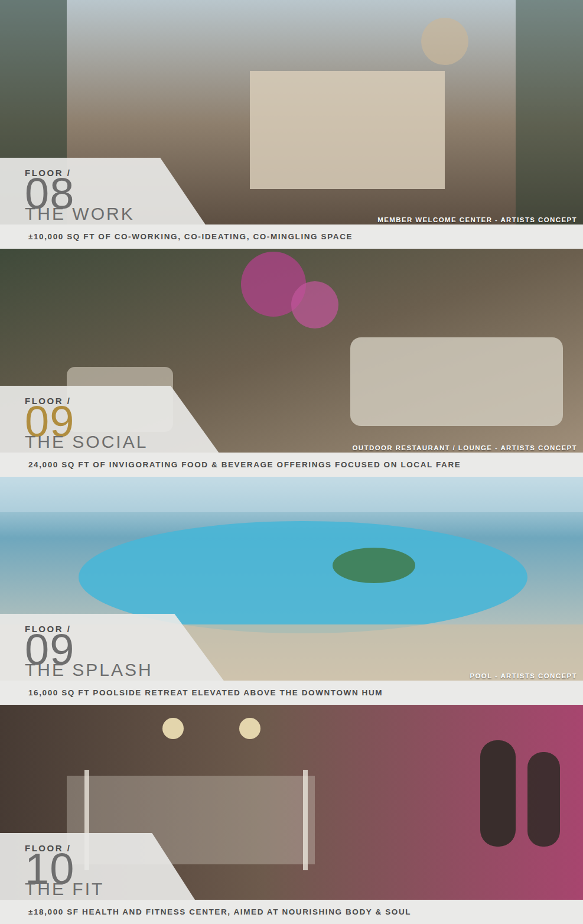MEMBER WELCOME CENTER - ARTISTS CONCEPT
FLOOR /
08
THE WORK
±10,000 SQ FT OF CO-WORKING, CO-IDEATING, CO-MINGLING SPACE
OUTDOOR RESTAURANT / LOUNGE - ARTISTS CONCEPT
FLOOR /
09
THE SOCIAL
24,000 SQ FT OF INVIGORATING FOOD & BEVERAGE OFFERINGS FOCUSED ON LOCAL FARE
POOL - ARTISTS CONCEPT
FLOOR /
09
THE SPLASH
16,000 SQ FT POOLSIDE RETREAT ELEVATED ABOVE THE DOWNTOWN HUM
FLOOR /
10
THE FIT
±18,000 SF HEALTH AND FITNESS CENTER, AIMED AT NOURISHING BODY & SOUL